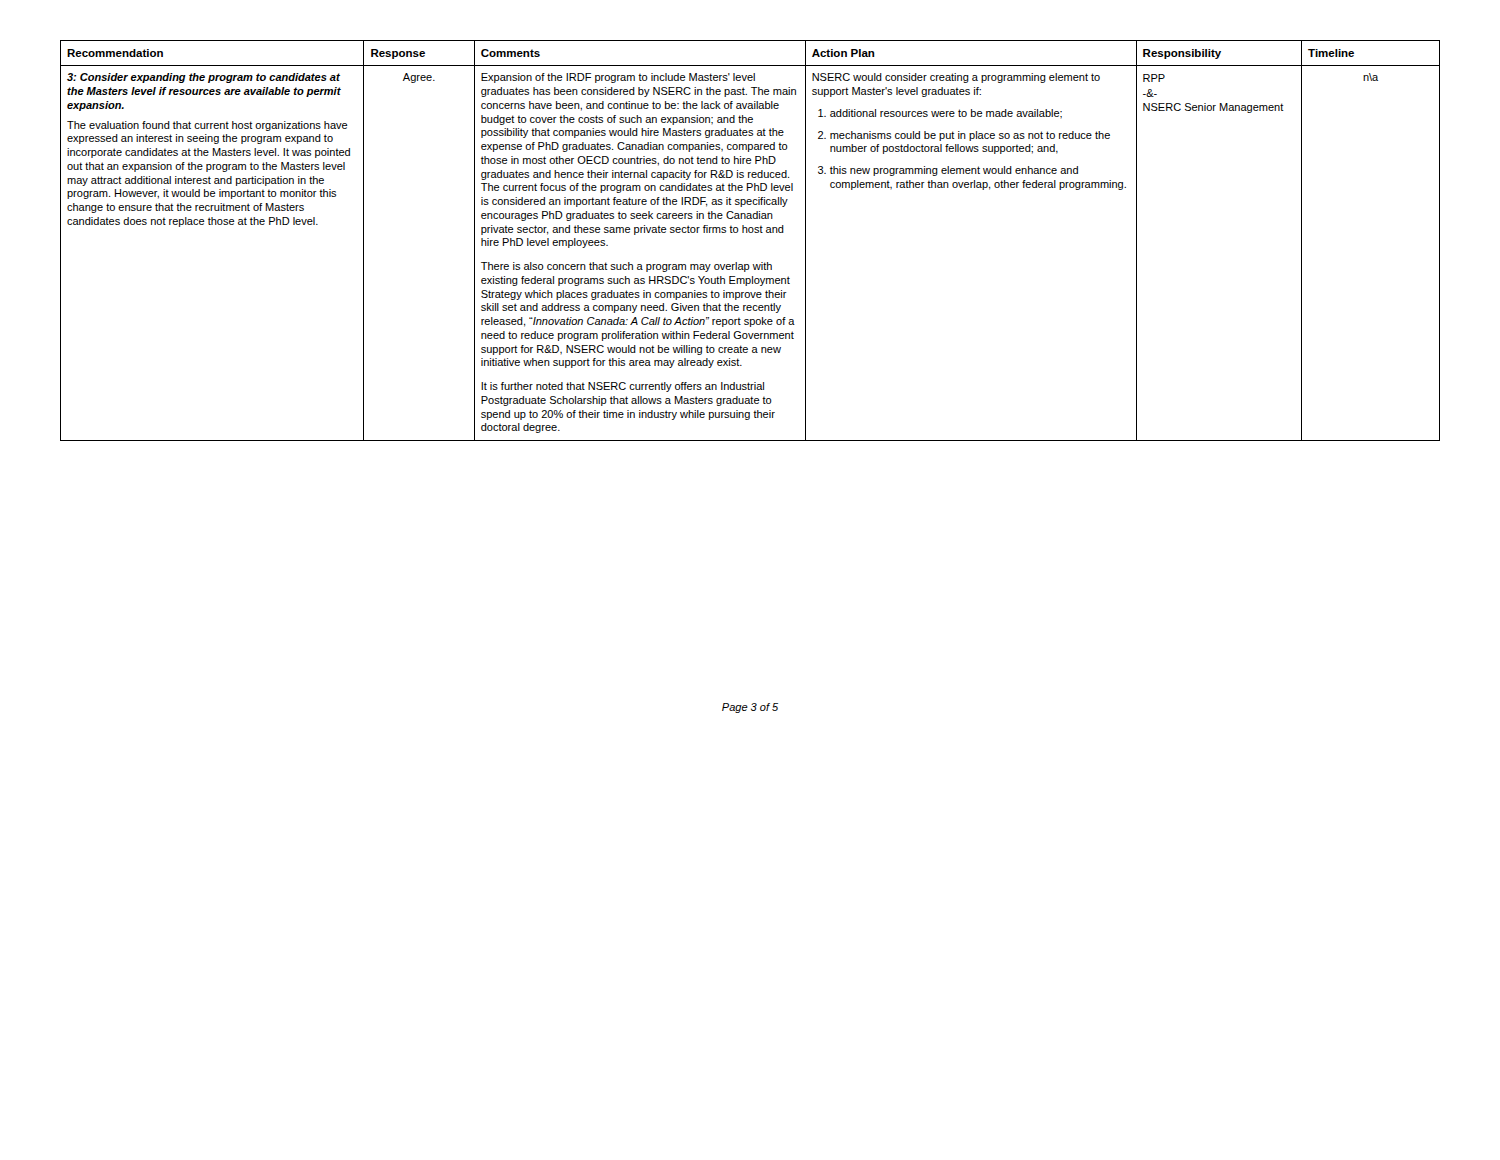| Recommendation | Response | Comments | Action Plan | Responsibility | Timeline |
| --- | --- | --- | --- | --- | --- |
| 3: Consider expanding the program to candidates at the Masters level if resources are available to permit expansion. The evaluation found that current host organizations have expressed an interest in seeing the program expand to incorporate candidates at the Masters level. It was pointed out that an expansion of the program to the Masters level may attract additional interest and participation in the program. However, it would be important to monitor this change to ensure that the recruitment of Masters candidates does not replace those at the PhD level. | Agree. | Expansion of the IRDF program to include Masters' level graduates has been considered by NSERC in the past. The main concerns have been, and continue to be: the lack of available budget to cover the costs of such an expansion; and the possibility that companies would hire Masters graduates at the expense of PhD graduates. Canadian companies, compared to those in most other OECD countries, do not tend to hire PhD graduates and hence their internal capacity for R&D is reduced. The current focus of the program on candidates at the PhD level is considered an important feature of the IRDF, as it specifically encourages PhD graduates to seek careers in the Canadian private sector, and these same private sector firms to host and hire PhD level employees. There is also concern that such a program may overlap with existing federal programs such as HRSDC's Youth Employment Strategy which places graduates in companies to improve their skill set and address a company need. Given that the recently released, “ Innovation Canada: A Call to Action” report spoke of a need to reduce program proliferation within Federal Government support for R&D, NSERC would not be willing to create a new initiative when support for this area may already exist. It is further noted that NSERC currently offers an Industrial Postgraduate Scholarship that allows a Masters graduate to spend up to 20% of their time in industry while pursuing their doctoral degree. | NSERC would consider creating a programming element to support Master's level graduates if: additional resources were to be made available; mechanisms could be put in place so as not to reduce the number of postdoctoral fellows supported; and, this new programming element would enhance and complement, rather than overlap, other federal programming. | RPP -&- NSERC Senior Management | n\a |
Page 3 of 5